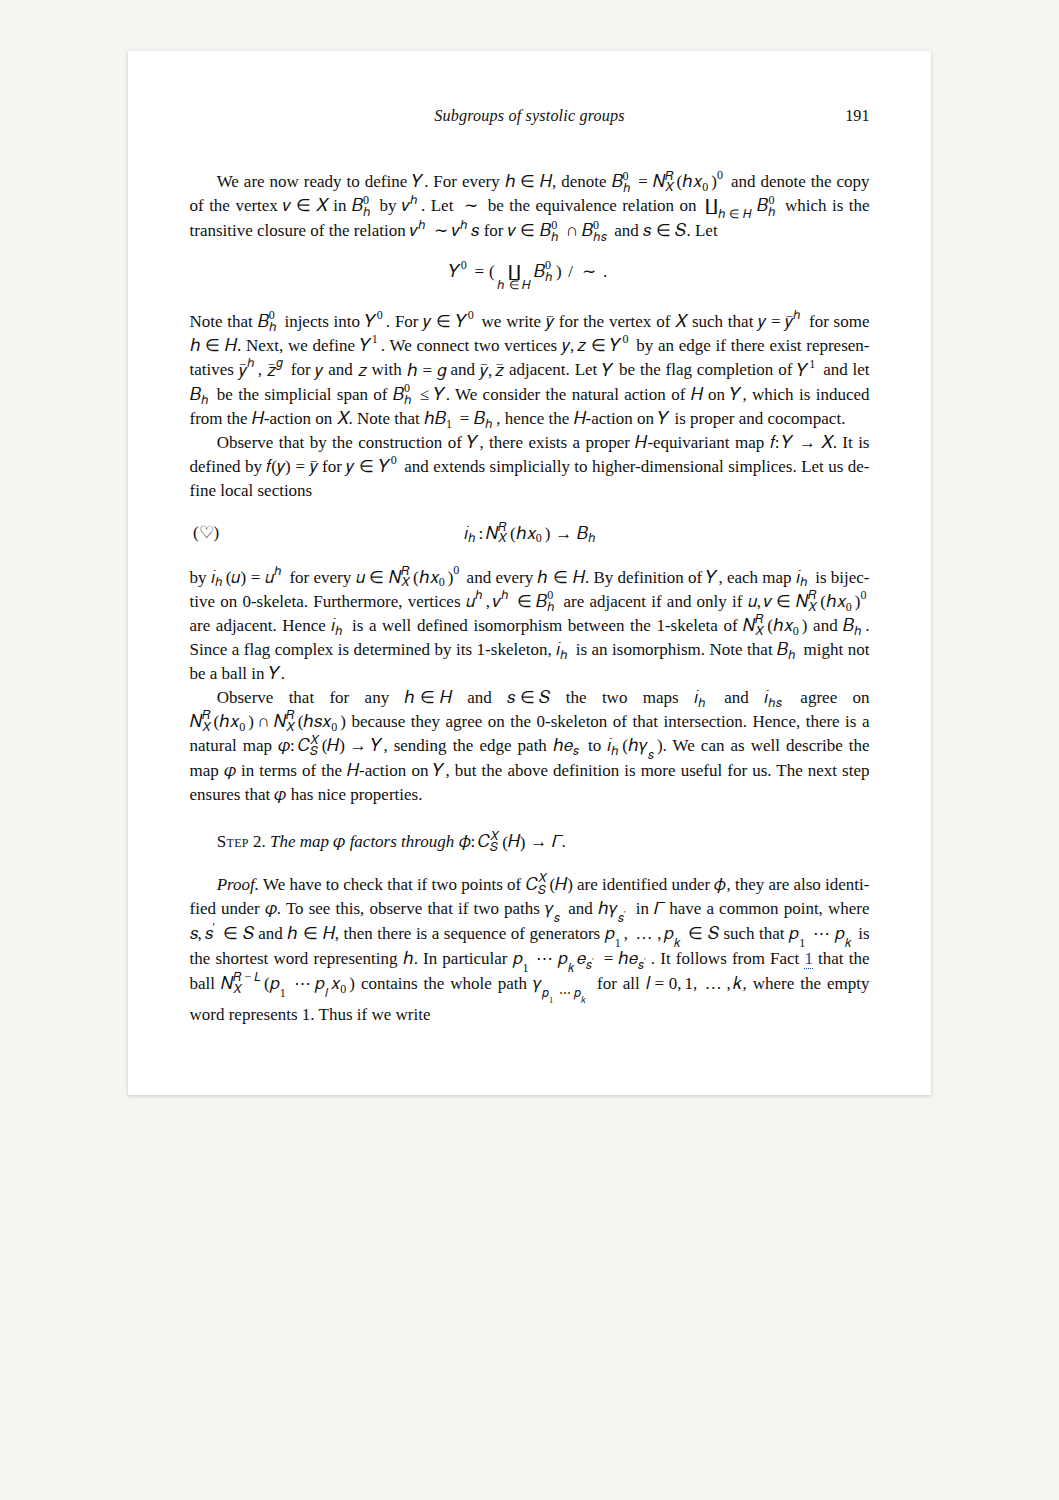Subgroups of systolic groups 191
We are now ready to define Y. For every h∈H, denote Bh0=NXR(hx0)0 and denote the copy of the vertex v∈X in Bh0 by vh. Let ∼ be the equivalence relation on ∐h∈HBh0 which is the transitive closure of the relation vh∼vhs for v∈Bh0∩Bhs0 and s∈S. Let
Y0 = ( ∐h∈H Bh0 ) /∼.
Note that Bh0 injects into Y0. For y∈Y0 we write y¯ for the vertex of X such that y=y¯h for some h∈H. Next, we define Y1. We connect two vertices y,z∈Y0 by an edge if there exist representatives y¯h, z¯g for y and z with h=g and y¯,z¯ adjacent. Let Y be the flag completion of Y1 and let Bh be the simplicial span of Bh0≤Y. We consider the natural action of H on Y, which is induced from the H-action on X. Note that hB1=Bh, hence the H-action on Y is proper and cocompact.
Observe that by the construction of Y, there exists a proper H-equivariant map f:Y→X. It is defined by f(y)=y¯ for y∈Y0 and extends simplicially to higher-dimensional simplices. Let us define local sections
(♡)
ih : NXR (hx0) → Bh
by ih(u)=uh for every u∈NXR(hx0)0 and every h∈H. By definition of Y, each map ih is bijective on 0-skeleta. Furthermore, vertices uh,vh∈Bh0 are adjacent if and only if u,v∈NXR(hx0)0 are adjacent. Hence ih is a well defined isomorphism between the 1-skeleta of NXR(hx0) and Bh. Since a flag complex is determined by its 1-skeleton, ih is an isomorphism. Note that Bh might not be a ball in Y.
Observe that for any h∈H and s∈S the two maps ih and ihs agree on NXR(hx0)∩NXR(hsx0) because they agree on the 0-skeleton of that intersection. Hence, there is a natural map φ:CSX(H)→Y, sending the edge path hes to ih(hγs). We can as well describe the map φ in terms of the H-action on Y, but the above definition is more useful for us. The next step ensures that φ has nice properties.
Step 2. The map φ factors through ϕ:CSX(H)→Γ.
Proof. We have to check that if two points of CSX(H) are identified under ϕ, they are also identified under φ. To see this, observe that if two paths γs and hγs′ in Γ have a common point, where s,s′∈S and h∈H, then there is a sequence of generators p1,…,pk∈S such that p1⋯pk is the shortest word representing h. In particular p1⋯pkes′=hes′. It follows from Fact 1 that the ball NXR−L(p1⋯plx0) contains the whole path γp1⋯pk for all l=0,1,…,k, where the empty word represents 1. Thus if we write